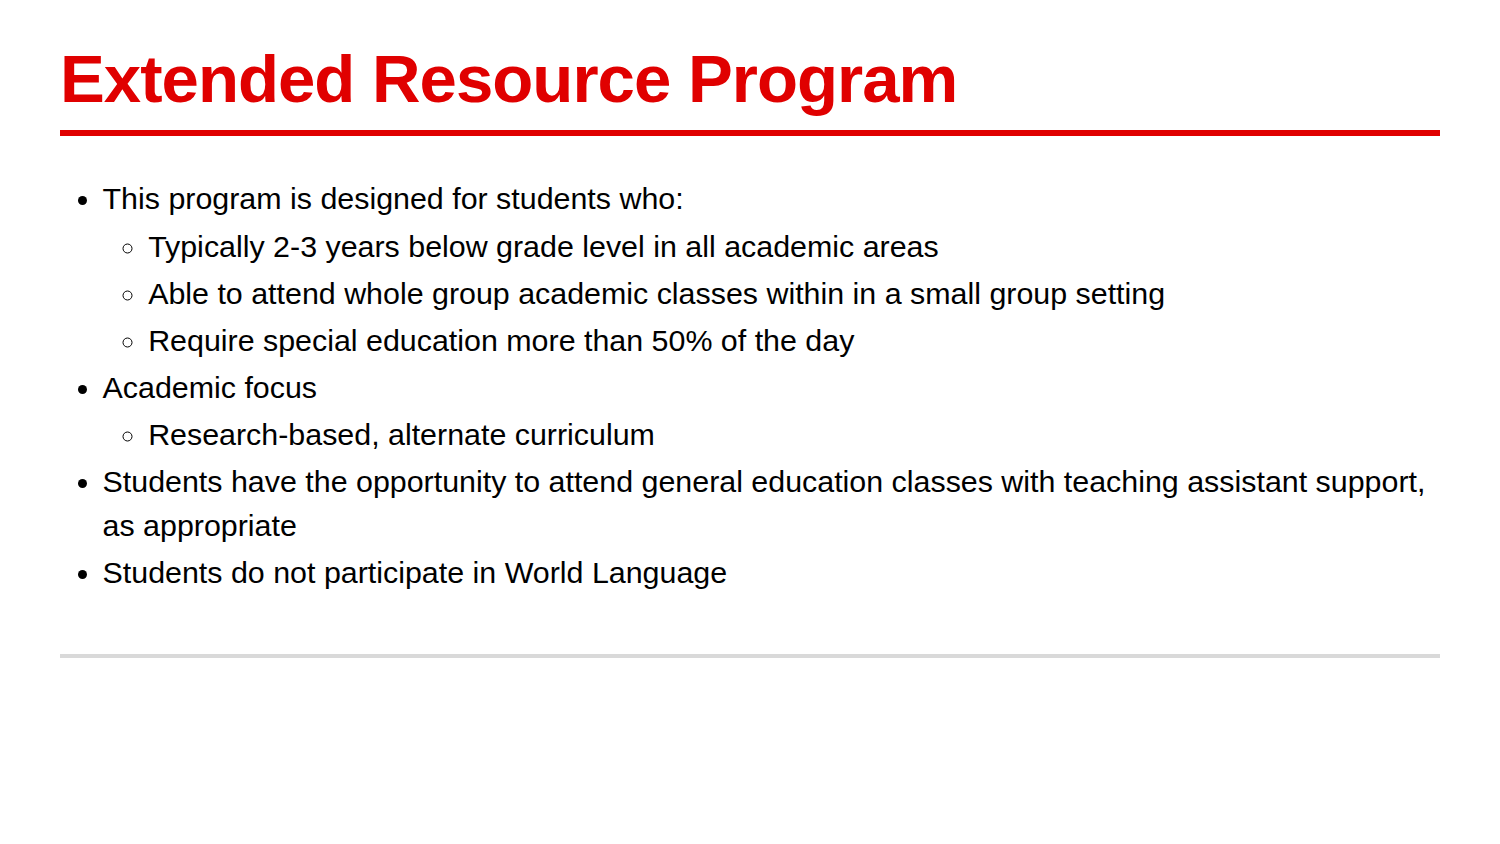Extended Resource Program
This program is designed for students who:
Typically 2-3 years below grade level in all academic areas
Able to attend whole group academic classes within in a small group setting
Require special education more than 50% of the day
Academic focus
Research-based, alternate curriculum
Students have the opportunity to attend general education classes with teaching assistant support, as appropriate
Students do not participate in World Language